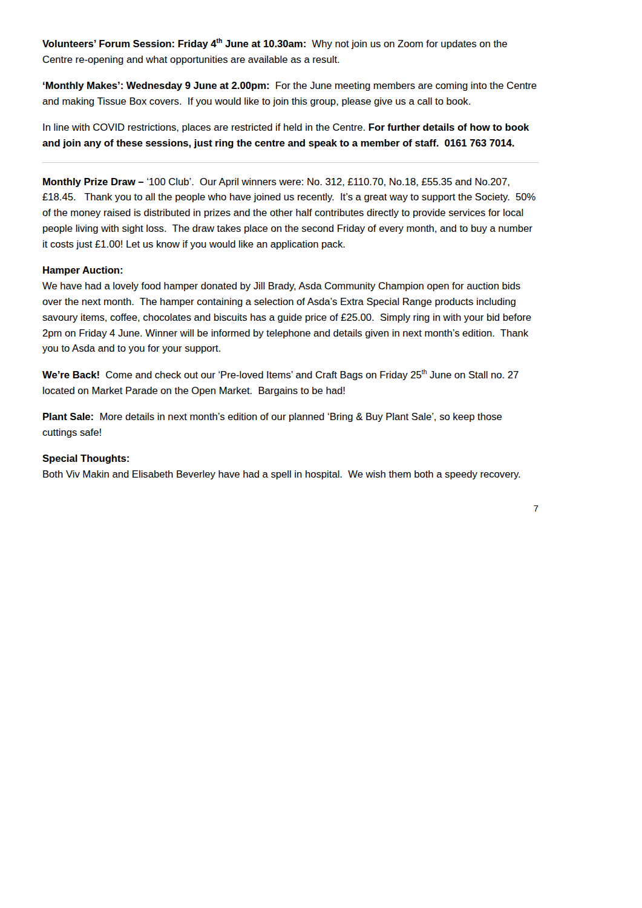Volunteers’ Forum Session: Friday 4th June at 10.30am: Why not join us on Zoom for updates on the Centre re-opening and what opportunities are available as a result.
‘Monthly Makes’: Wednesday 9 June at 2.00pm: For the June meeting members are coming into the Centre and making Tissue Box covers. If you would like to join this group, please give us a call to book.
In line with COVID restrictions, places are restricted if held in the Centre. For further details of how to book and join any of these sessions, just ring the centre and speak to a member of staff. 0161 763 7014.
Monthly Prize Draw – ‘100 Club’. Our April winners were: No. 312, £110.70, No.18, £55.35 and No.207, £18.45. Thank you to all the people who have joined us recently. It’s a great way to support the Society. 50% of the money raised is distributed in prizes and the other half contributes directly to provide services for local people living with sight loss. The draw takes place on the second Friday of every month, and to buy a number it costs just £1.00! Let us know if you would like an application pack.
Hamper Auction:
We have had a lovely food hamper donated by Jill Brady, Asda Community Champion open for auction bids over the next month. The hamper containing a selection of Asda’s Extra Special Range products including savoury items, coffee, chocolates and biscuits has a guide price of £25.00. Simply ring in with your bid before 2pm on Friday 4 June. Winner will be informed by telephone and details given in next month’s edition. Thank you to Asda and to you for your support.
We’re Back! Come and check out our ‘Pre-loved Items’ and Craft Bags on Friday 25th June on Stall no. 27 located on Market Parade on the Open Market. Bargains to be had!
Plant Sale: More details in next month’s edition of our planned ‘Bring & Buy Plant Sale’, so keep those cuttings safe!
Special Thoughts:
Both Viv Makin and Elisabeth Beverley have had a spell in hospital. We wish them both a speedy recovery.
7